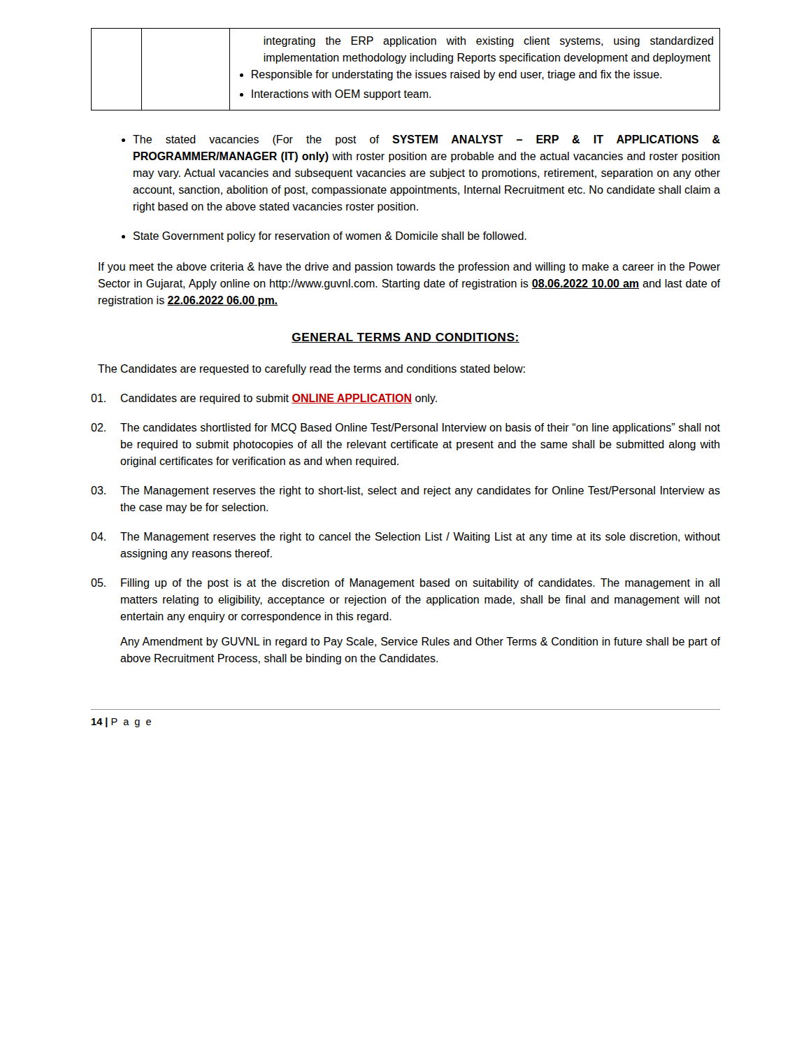| | | integrating the ERP application with existing client systems, using standardized implementation methodology including Reports specification development and deployment Responsible for understating the issues raised by end user, triage and fix the issue. Interactions with OEM support team. |
The stated vacancies (For the post of SYSTEM ANALYST – ERP & IT APPLICATIONS & PROGRAMMER/MANAGER (IT) only) with roster position are probable and the actual vacancies and roster position may vary. Actual vacancies and subsequent vacancies are subject to promotions, retirement, separation on any other account, sanction, abolition of post, compassionate appointments, Internal Recruitment etc. No candidate shall claim a right based on the above stated vacancies roster position.
State Government policy for reservation of women & Domicile shall be followed.
If you meet the above criteria & have the drive and passion towards the profession and willing to make a career in the Power Sector in Gujarat, Apply online on http://www.guvnl.com. Starting date of registration is 08.06.2022 10.00 am and last date of registration is 22.06.2022 06.00 pm.
GENERAL TERMS AND CONDITIONS:
The Candidates are requested to carefully read the terms and conditions stated below:
Candidates are required to submit ONLINE APPLICATION only.
The candidates shortlisted for MCQ Based Online Test/Personal Interview on basis of their “on line applications” shall not be required to submit photocopies of all the relevant certificate at present and the same shall be submitted along with original certificates for verification as and when required.
The Management reserves the right to short-list, select and reject any candidates for Online Test/Personal Interview as the case may be for selection.
The Management reserves the right to cancel the Selection List / Waiting List at any time at its sole discretion, without assigning any reasons thereof.
Filling up of the post is at the discretion of Management based on suitability of candidates. The management in all matters relating to eligibility, acceptance or rejection of the application made, shall be final and management will not entertain any enquiry or correspondence in this regard.
Any Amendment by GUVNL in regard to Pay Scale, Service Rules and Other Terms & Condition in future shall be part of above Recruitment Process, shall be binding on the Candidates.
14 | P a g e